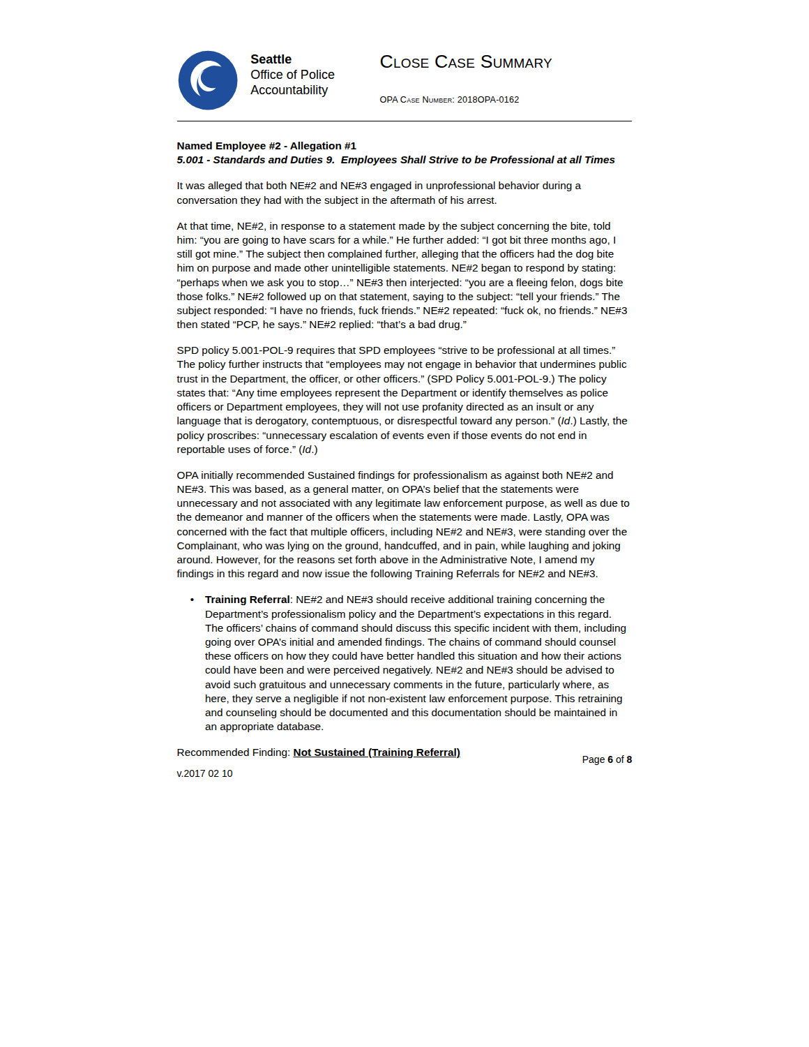Seattle
Office of Police
Accountability
Close Case Summary
OPA Case Number: 2018OPA-0162
Named Employee #2 - Allegation #1
5.001 - Standards and Duties 9. Employees Shall Strive to be Professional at all Times
It was alleged that both NE#2 and NE#3 engaged in unprofessional behavior during a conversation they had with the subject in the aftermath of his arrest.
At that time, NE#2, in response to a statement made by the subject concerning the bite, told him: “you are going to have scars for a while.” He further added: “I got bit three months ago, I still got mine.” The subject then complained further, alleging that the officers had the dog bite him on purpose and made other unintelligible statements. NE#2 began to respond by stating: “perhaps when we ask you to stop…” NE#3 then interjected: “you are a fleeing felon, dogs bite those folks.” NE#2 followed up on that statement, saying to the subject: “tell your friends.” The subject responded: “I have no friends, fuck friends.” NE#2 repeated: “fuck ok, no friends.” NE#3 then stated “PCP, he says.” NE#2 replied: “that’s a bad drug.”
SPD policy 5.001-POL-9 requires that SPD employees “strive to be professional at all times.” The policy further instructs that “employees may not engage in behavior that undermines public trust in the Department, the officer, or other officers.” (SPD Policy 5.001-POL-9.) The policy states that: “Any time employees represent the Department or identify themselves as police officers or Department employees, they will not use profanity directed as an insult or any language that is derogatory, contemptuous, or disrespectful toward any person.” (Id.) Lastly, the policy proscribes: “unnecessary escalation of events even if those events do not end in reportable uses of force.” (Id.)
OPA initially recommended Sustained findings for professionalism as against both NE#2 and NE#3. This was based, as a general matter, on OPA’s belief that the statements were unnecessary and not associated with any legitimate law enforcement purpose, as well as due to the demeanor and manner of the officers when the statements were made. Lastly, OPA was concerned with the fact that multiple officers, including NE#2 and NE#3, were standing over the Complainant, who was lying on the ground, handcuffed, and in pain, while laughing and joking around. However, for the reasons set forth above in the Administrative Note, I amend my findings in this regard and now issue the following Training Referrals for NE#2 and NE#3.
Training Referral: NE#2 and NE#3 should receive additional training concerning the Department’s professionalism policy and the Department’s expectations in this regard. The officers’ chains of command should discuss this specific incident with them, including going over OPA’s initial and amended findings. The chains of command should counsel these officers on how they could have better handled this situation and how their actions could have been and were perceived negatively. NE#2 and NE#3 should be advised to avoid such gratuitous and unnecessary comments in the future, particularly where, as here, they serve a negligible if not non-existent law enforcement purpose. This retraining and counseling should be documented and this documentation should be maintained in an appropriate database.
Recommended Finding: Not Sustained (Training Referral)
Page 6 of 8
v.2017 02 10